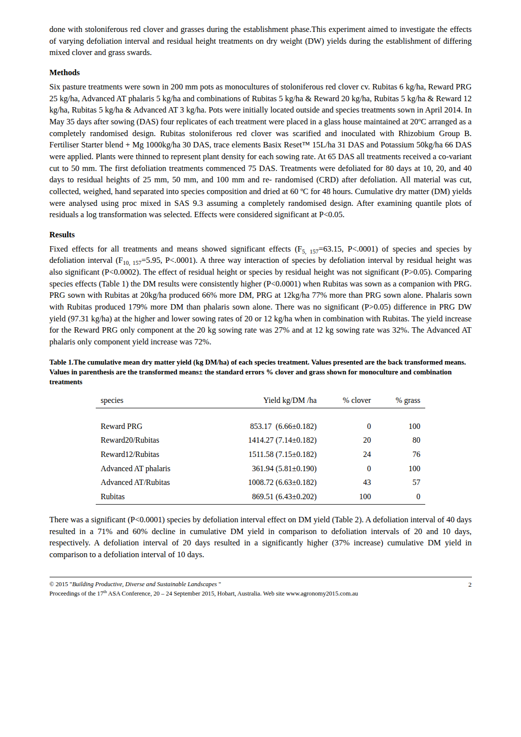done with stoloniferous red clover and grasses during the establishment phase.This experiment aimed to investigate the effects of varying defoliation interval and residual height treatments on dry weight (DW) yields during the establishment of differing mixed clover and grass swards.
Methods
Six pasture treatments were sown in 200 mm pots as monocultures of stoloniferous red clover cv. Rubitas 6 kg/ha, Reward PRG 25 kg/ha, Advanced AT phalaris 5 kg/ha and combinations of Rubitas 5 kg/ha & Reward 20 kg/ha, Rubitas 5 kg/ha & Reward 12 kg/ha, Rubitas 5 kg/ha & Advanced AT 3 kg/ha. Pots were initially located outside and species treatments sown in April 2014. In May 35 days after sowing (DAS) four replicates of each treatment were placed in a glass house maintained at 20ºC arranged as a completely randomised design. Rubitas stoloniferous red clover was scarified and inoculated with Rhizobium Group B. Fertiliser Starter blend + Mg 1000kg/ha 30 DAS, trace elements Basix Reset™ 15L/ha 31 DAS and Potassium 50kg/ha 66 DAS were applied. Plants were thinned to represent plant density for each sowing rate. At 65 DAS all treatments received a co-variant cut to 50 mm. The first defoliation treatments commenced 75 DAS. Treatments were defoliated for 80 days at 10, 20, and 40 days to residual heights of 25 mm, 50 mm, and 100 mm and re- randomised (CRD) after defoliation. All material was cut, collected, weighed, hand separated into species composition and dried at 60 ºC for 48 hours. Cumulative dry matter (DM) yields were analysed using proc mixed in SAS 9.3 assuming a completely randomised design. After examining quantile plots of residuals a log transformation was selected. Effects were considered significant at P<0.05.
Results
Fixed effects for all treatments and means showed significant effects (F5, 157=63.15, P<.0001) of species and species by defoliation interval (F10, 157=5.95, P<.0001). A three way interaction of species by defoliation interval by residual height was also significant (P<0.0002). The effect of residual height or species by residual height was not significant (P>0.05). Comparing species effects (Table 1) the DM results were consistently higher (P<0.0001) when Rubitas was sown as a companion with PRG. PRG sown with Rubitas at 20kg/ha produced 66% more DM, PRG at 12kg/ha 77% more than PRG sown alone. Phalaris sown with Rubitas produced 179% more DM than phalaris sown alone. There was no significant (P>0.05) difference in PRG DW yield (97.31 kg/ha) at the higher and lower sowing rates of 20 or 12 kg/ha when in combination with Rubitas. The yield increase for the Reward PRG only component at the 20 kg sowing rate was 27% and at 12 kg sowing rate was 32%. The Advanced AT phalaris only component yield increase was 72%.
Table 1.The cumulative mean dry matter yield (kg DM/ha) of each species treatment. Values presented are the back transformed means. Values in parenthesis are the transformed means± the standard errors % clover and grass shown for monoculture and combination treatments
| species | Yield kg/DM /ha | % clover | % grass |
| --- | --- | --- | --- |
| Reward PRG | 853.17 (6.66±0.182) | 0 | 100 |
| Reward20/Rubitas | 1414.27 (7.14±0.182) | 20 | 80 |
| Reward12/Rubitas | 1511.58 (7.15±0.182) | 24 | 76 |
| Advanced AT phalaris | 361.94 (5.81±0.190) | 0 | 100 |
| Advanced AT/Rubitas | 1008.72 (6.63±0.182) | 43 | 57 |
| Rubitas | 869.51 (6.43±0.202) | 100 | 0 |
There was a significant (P<0.0001) species by defoliation interval effect on DM yield (Table 2). A defoliation interval of 40 days resulted in a 71% and 60% decline in cumulative DM yield in comparison to defoliation intervals of 20 and 10 days, respectively. A defoliation interval of 20 days resulted in a significantly higher (37% increase) cumulative DM yield in comparison to a defoliation interval of 10 days.
2
© 2015 "Building Productive, Diverse and Sustainable Landscapes "
Proceedings of the 17th ASA Conference, 20 – 24 September 2015, Hobart, Australia. Web site www.agronomy2015.com.au